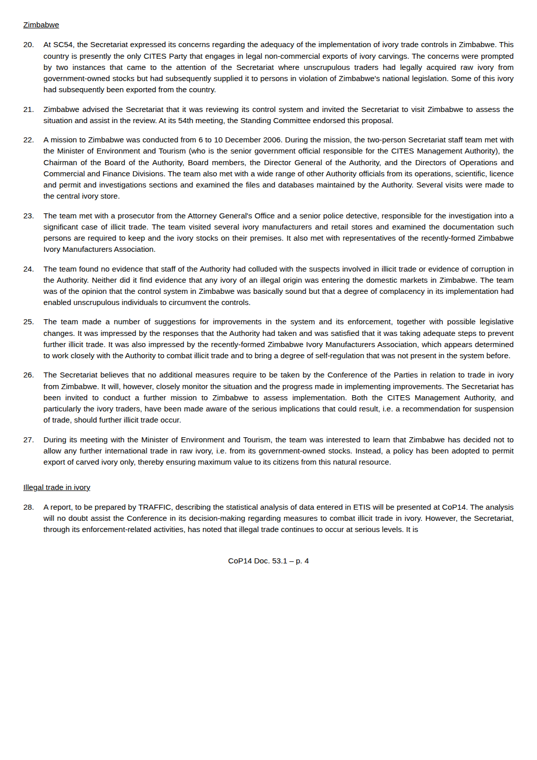Zimbabwe
20. At SC54, the Secretariat expressed its concerns regarding the adequacy of the implementation of ivory trade controls in Zimbabwe. This country is presently the only CITES Party that engages in legal non-commercial exports of ivory carvings. The concerns were prompted by two instances that came to the attention of the Secretariat where unscrupulous traders had legally acquired raw ivory from government-owned stocks but had subsequently supplied it to persons in violation of Zimbabwe's national legislation. Some of this ivory had subsequently been exported from the country.
21. Zimbabwe advised the Secretariat that it was reviewing its control system and invited the Secretariat to visit Zimbabwe to assess the situation and assist in the review. At its 54th meeting, the Standing Committee endorsed this proposal.
22. A mission to Zimbabwe was conducted from 6 to 10 December 2006. During the mission, the two-person Secretariat staff team met with the Minister of Environment and Tourism (who is the senior government official responsible for the CITES Management Authority), the Chairman of the Board of the Authority, Board members, the Director General of the Authority, and the Directors of Operations and Commercial and Finance Divisions. The team also met with a wide range of other Authority officials from its operations, scientific, licence and permit and investigations sections and examined the files and databases maintained by the Authority. Several visits were made to the central ivory store.
23. The team met with a prosecutor from the Attorney General's Office and a senior police detective, responsible for the investigation into a significant case of illicit trade. The team visited several ivory manufacturers and retail stores and examined the documentation such persons are required to keep and the ivory stocks on their premises. It also met with representatives of the recently-formed Zimbabwe Ivory Manufacturers Association.
24. The team found no evidence that staff of the Authority had colluded with the suspects involved in illicit trade or evidence of corruption in the Authority. Neither did it find evidence that any ivory of an illegal origin was entering the domestic markets in Zimbabwe. The team was of the opinion that the control system in Zimbabwe was basically sound but that a degree of complacency in its implementation had enabled unscrupulous individuals to circumvent the controls.
25. The team made a number of suggestions for improvements in the system and its enforcement, together with possible legislative changes. It was impressed by the responses that the Authority had taken and was satisfied that it was taking adequate steps to prevent further illicit trade. It was also impressed by the recently-formed Zimbabwe Ivory Manufacturers Association, which appears determined to work closely with the Authority to combat illicit trade and to bring a degree of self-regulation that was not present in the system before.
26. The Secretariat believes that no additional measures require to be taken by the Conference of the Parties in relation to trade in ivory from Zimbabwe. It will, however, closely monitor the situation and the progress made in implementing improvements. The Secretariat has been invited to conduct a further mission to Zimbabwe to assess implementation. Both the CITES Management Authority, and particularly the ivory traders, have been made aware of the serious implications that could result, i.e. a recommendation for suspension of trade, should further illicit trade occur.
27. During its meeting with the Minister of Environment and Tourism, the team was interested to learn that Zimbabwe has decided not to allow any further international trade in raw ivory, i.e. from its government-owned stocks. Instead, a policy has been adopted to permit export of carved ivory only, thereby ensuring maximum value to its citizens from this natural resource.
Illegal trade in ivory
28. A report, to be prepared by TRAFFIC, describing the statistical analysis of data entered in ETIS will be presented at CoP14. The analysis will no doubt assist the Conference in its decision-making regarding measures to combat illicit trade in ivory. However, the Secretariat, through its enforcement-related activities, has noted that illegal trade continues to occur at serious levels. It is
CoP14 Doc. 53.1 – p. 4